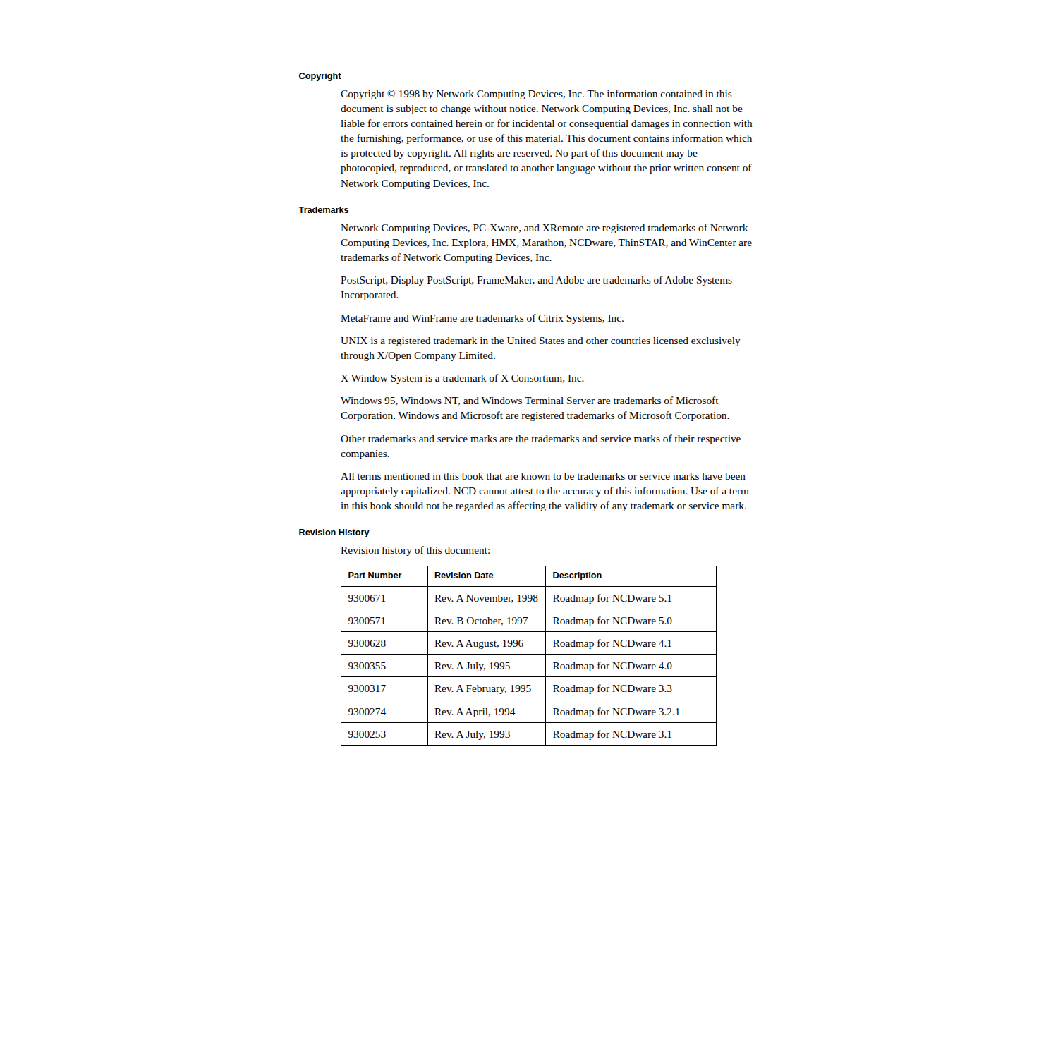Copyright
Copyright © 1998 by Network Computing Devices, Inc. The information contained in this document is subject to change without notice. Network Computing Devices, Inc. shall not be liable for errors contained herein or for incidental or consequential damages in connection with the furnishing, performance, or use of this material. This document contains information which is protected by copyright. All rights are reserved. No part of this document may be photocopied, reproduced, or translated to another language without the prior written consent of Network Computing Devices, Inc.
Trademarks
Network Computing Devices, PC-Xware, and XRemote are registered trademarks of Network Computing Devices, Inc. Explora, HMX, Marathon, NCDware, ThinSTAR, and WinCenter are trademarks of Network Computing Devices, Inc.
PostScript, Display PostScript, FrameMaker, and Adobe are trademarks of Adobe Systems Incorporated.
MetaFrame and WinFrame are trademarks of Citrix Systems, Inc.
UNIX is a registered trademark in the United States and other countries licensed exclusively through X/Open Company Limited.
X Window System is a trademark of X Consortium, Inc.
Windows 95, Windows NT, and Windows Terminal Server are trademarks of Microsoft Corporation. Windows and Microsoft are registered trademarks of Microsoft Corporation.
Other trademarks and service marks are the trademarks and service marks of their respective companies.
All terms mentioned in this book that are known to be trademarks or service marks have been appropriately capitalized. NCD cannot attest to the accuracy of this information. Use of a term in this book should not be regarded as affecting the validity of any trademark or service mark.
Revision History
Revision history of this document:
| Part Number | Revision Date | Description |
| --- | --- | --- |
| 9300671 | Rev. A November, 1998 | Roadmap for NCDware 5.1 |
| 9300571 | Rev. B October, 1997 | Roadmap for NCDware 5.0 |
| 9300628 | Rev. A August, 1996 | Roadmap for NCDware 4.1 |
| 9300355 | Rev. A July, 1995 | Roadmap for NCDware 4.0 |
| 9300317 | Rev. A February, 1995 | Roadmap for NCDware 3.3 |
| 9300274 | Rev. A April, 1994 | Roadmap for NCDware 3.2.1 |
| 9300253 | Rev. A July, 1993 | Roadmap for NCDware 3.1 |